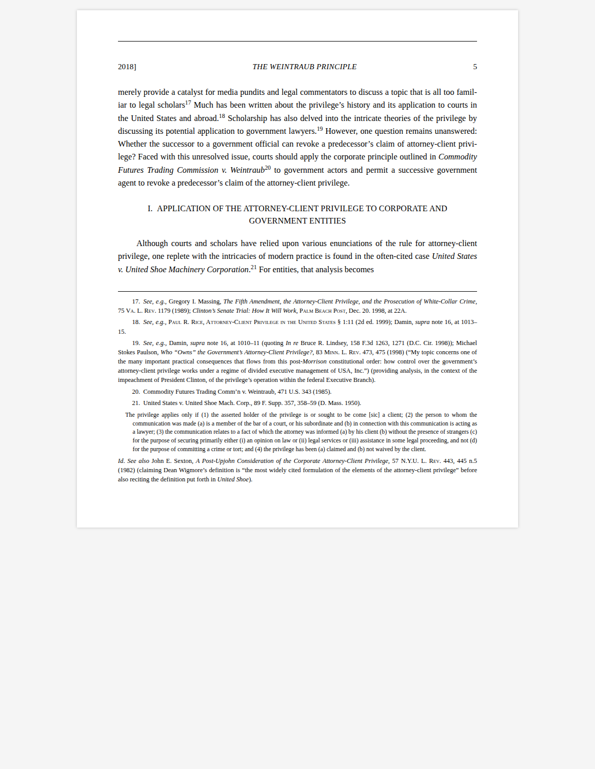2018] THE WEINTRAUB PRINCIPLE 5
merely provide a catalyst for media pundits and legal commentators to discuss a topic that is all too familiar to legal scholars17 Much has been written about the privilege’s history and its application to courts in the United States and abroad.18 Scholarship has also delved into the intricate theories of the privilege by discussing its potential application to government lawyers.19 However, one question remains unanswered: Whether the successor to a government official can revoke a predecessor’s claim of attorney-client privilege? Faced with this unresolved issue, courts should apply the corporate principle outlined in Commodity Futures Trading Commission v. Weintraub20 to government actors and permit a successive government agent to revoke a predecessor’s claim of the attorney-client privilege.
I. Application of the Attorney-Client Privilege to Corporate and Government Entities
Although courts and scholars have relied upon various enunciations of the rule for attorney-client privilege, one replete with the intricacies of modern practice is found in the often-cited case United States v. United Shoe Machinery Corporation.21 For entities, that analysis becomes
17. See, e.g., Gregory I. Massing, The Fifth Amendment, the Attorney-Client Privilege, and the Prosecution of White-Collar Crime, 75 Va. L. Rev. 1179 (1989); Clinton’s Senate Trial: How It Will Work, Palm Beach Post, Dec. 20. 1998, at 22A.
18. See, e.g., Paul R. Rice, Attorney-Client Privilege in the United States § 1:11 (2d ed. 1999); Damin, supra note 16, at 1013–15.
19. See, e.g., Damin, supra note 16, at 1010–11 (quoting In re Bruce R. Lindsey, 158 F.3d 1263, 1271 (D.C. Cir. 1998)); Michael Stokes Paulson, Who “Owns” the Government’s Attorney-Client Privilege?, 83 Minn. L. Rev. 473, 475 (1998) (“My topic concerns one of the many important practical consequences that flows from this post-Morrison constitutional order: how control over the government’s attorney-client privilege works under a regime of divided executive management of USA, Inc.”) (providing analysis, in the context of the impeachment of President Clinton, of the privilege’s operation within the federal Executive Branch).
20. Commodity Futures Trading Comm’n v. Weintraub, 471 U.S. 343 (1985).
21. United States v. United Shoe Mach. Corp., 89 F. Supp. 357, 358–59 (D. Mass. 1950).
The privilege applies only if (1) the asserted holder of the privilege is or sought to be come [sic] a client; (2) the person to whom the communication was made (a) is a member of the bar of a court, or his subordinate and (b) in connection with this communication is acting as a lawyer; (3) the communication relates to a fact of which the attorney was informed (a) by his client (b) without the presence of strangers (c) for the purpose of securing primarily either (i) an opinion on law or (ii) legal services or (iii) assistance in some legal proceeding, and not (d) for the purpose of committing a crime or tort; and (4) the privilege has been (a) claimed and (b) not waived by the client.
Id. See also John E. Sexton, A Post-Upjohn Consideration of the Corporate Attorney-Client Privilege, 57 N.Y.U. L. Rev. 443, 445 n.5 (1982) (claiming Dean Wigmore’s definition is “the most widely cited formulation of the elements of the attorney-client privilege” before also reciting the definition put forth in United Shoe).